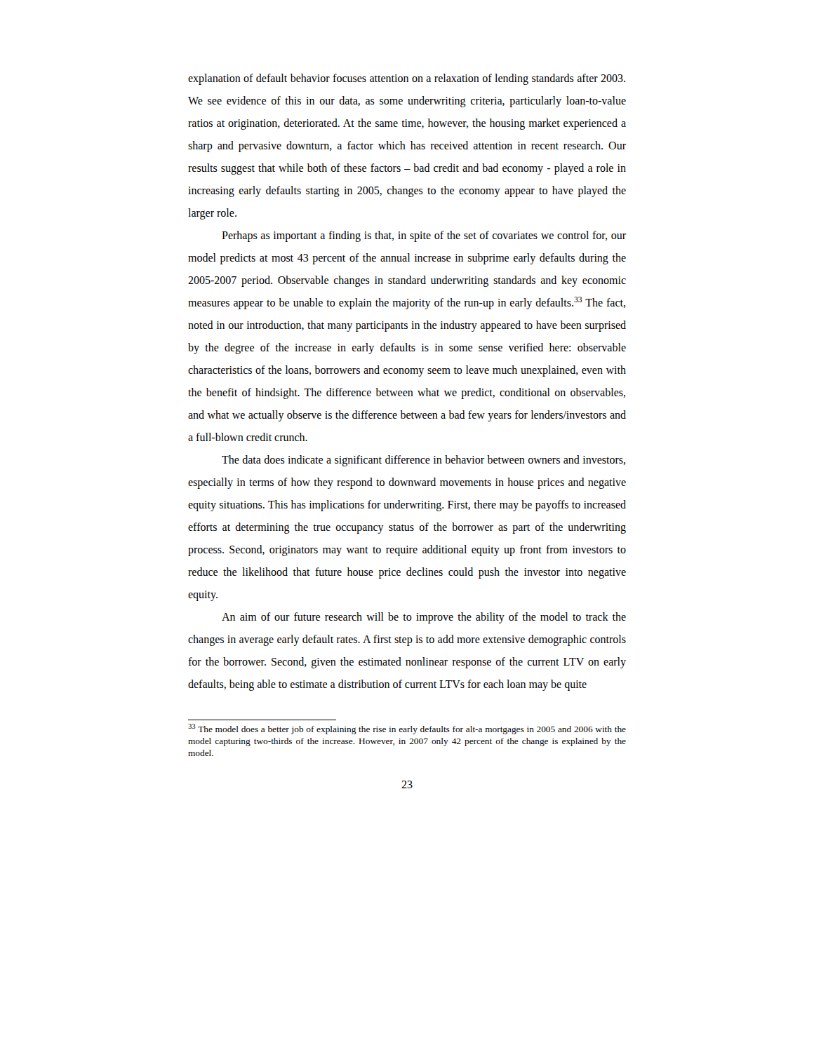explanation of default behavior focuses attention on a relaxation of lending standards after 2003. We see evidence of this in our data, as some underwriting criteria, particularly loan-to-value ratios at origination, deteriorated. At the same time, however, the housing market experienced a sharp and pervasive downturn, a factor which has received attention in recent research. Our results suggest that while both of these factors – bad credit and bad economy - played a role in increasing early defaults starting in 2005, changes to the economy appear to have played the larger role.
Perhaps as important a finding is that, in spite of the set of covariates we control for, our model predicts at most 43 percent of the annual increase in subprime early defaults during the 2005-2007 period. Observable changes in standard underwriting standards and key economic measures appear to be unable to explain the majority of the run-up in early defaults.33 The fact, noted in our introduction, that many participants in the industry appeared to have been surprised by the degree of the increase in early defaults is in some sense verified here: observable characteristics of the loans, borrowers and economy seem to leave much unexplained, even with the benefit of hindsight. The difference between what we predict, conditional on observables, and what we actually observe is the difference between a bad few years for lenders/investors and a full-blown credit crunch.
The data does indicate a significant difference in behavior between owners and investors, especially in terms of how they respond to downward movements in house prices and negative equity situations. This has implications for underwriting. First, there may be payoffs to increased efforts at determining the true occupancy status of the borrower as part of the underwriting process. Second, originators may want to require additional equity up front from investors to reduce the likelihood that future house price declines could push the investor into negative equity.
An aim of our future research will be to improve the ability of the model to track the changes in average early default rates. A first step is to add more extensive demographic controls for the borrower. Second, given the estimated nonlinear response of the current LTV on early defaults, being able to estimate a distribution of current LTVs for each loan may be quite
33 The model does a better job of explaining the rise in early defaults for alt-a mortgages in 2005 and 2006 with the model capturing two-thirds of the increase. However, in 2007 only 42 percent of the change is explained by the model.
23